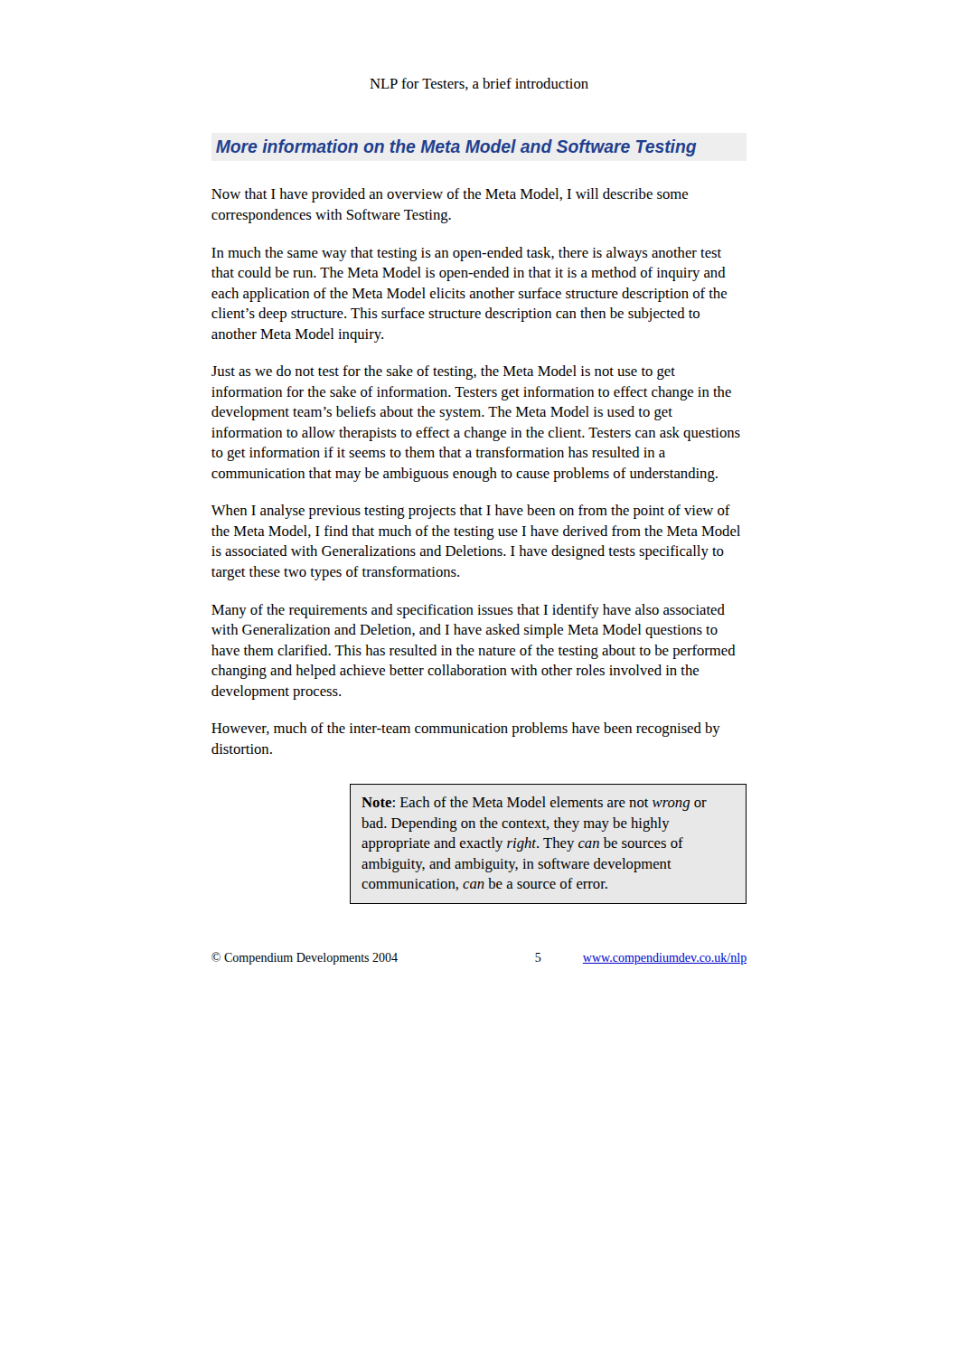NLP for Testers, a brief introduction
More information on the Meta Model and Software Testing
Now that I have provided an overview of the Meta Model, I will describe some correspondences with Software Testing.
In much the same way that testing is an open-ended task, there is always another test that could be run. The Meta Model is open-ended in that it is a method of inquiry and each application of the Meta Model elicits another surface structure description of the client’s deep structure. This surface structure description can then be subjected to another Meta Model inquiry.
Just as we do not test for the sake of testing, the Meta Model is not use to get information for the sake of information. Testers get information to effect change in the development team’s beliefs about the system. The Meta Model is used to get information to allow therapists to effect a change in the client. Testers can ask questions to get information if it seems to them that a transformation has resulted in a communication that may be ambiguous enough to cause problems of understanding.
When I analyse previous testing projects that I have been on from the point of view of the Meta Model, I find that much of the testing use I have derived from the Meta Model is associated with Generalizations and Deletions. I have designed tests specifically to target these two types of transformations.
Many of the requirements and specification issues that I identify have also associated with Generalization and Deletion, and I have asked simple Meta Model questions to have them clarified. This has resulted in the nature of the testing about to be performed changing and helped achieve better collaboration with other roles involved in the development process.
However, much of the inter-team communication problems have been recognised by distortion.
Note: Each of the Meta Model elements are not wrong or bad. Depending on the context, they may be highly appropriate and exactly right. They can be sources of ambiguity, and ambiguity, in software development communication, can be a source of error.
© Compendium Developments 2004
5
www.compendiumdev.co.uk/nlp